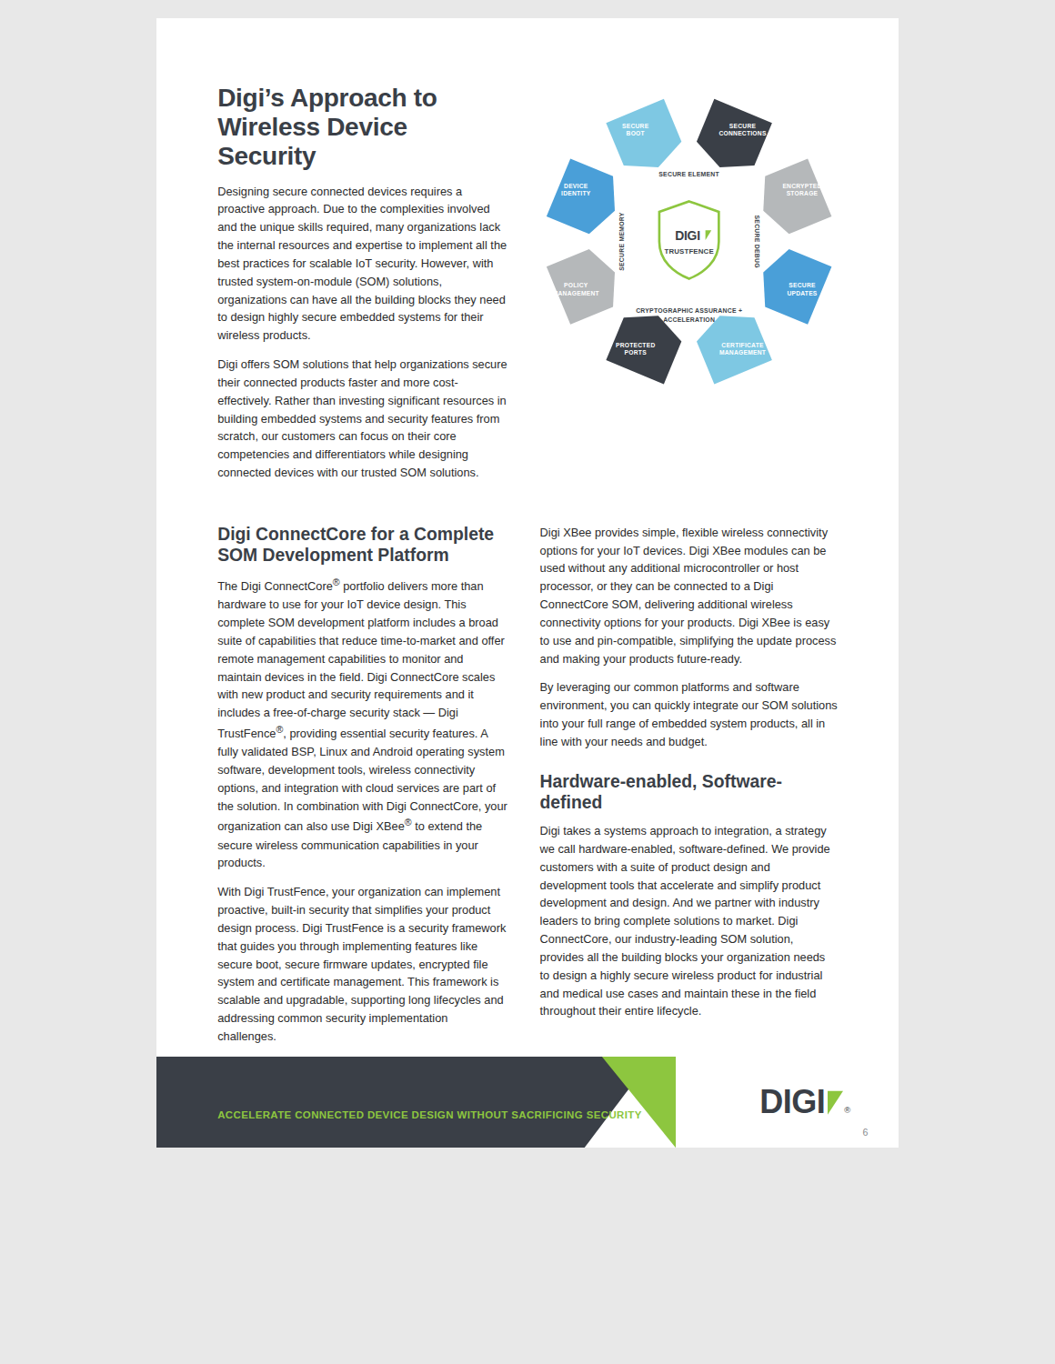Digi’s Approach to Wireless Device Security
Designing secure connected devices requires a proactive approach. Due to the complexities involved and the unique skills required, many organizations lack the internal resources and expertise to implement all the best practices for scalable IoT security. However, with trusted system-on-module (SOM) solutions, organizations can have all the building blocks they need to design highly secure embedded systems for their wireless products.
Digi offers SOM solutions that help organizations secure their connected products faster and more cost-effectively. Rather than investing significant resources in building embedded systems and security features from scratch, our customers can focus on their core competencies and differentiators while designing connected devices with our trusted SOM solutions.
SECURE CONNECTIONS SECURE BOOT ENCRYPTED STORAGE DEVICE IDENTITY SECURE UPDATES POLICY MANAGEMENT CERTIFICATE MANAGEMENT PROTECTED PORTS SECURE ELEMENT CRYPTOGRAPHIC ASSURANCE + ACCELERATION SECURE MEMORY SECURE DEBUG DIGI TRUSTFENCE
Digi ConnectCore for a Complete SOM Development Platform
The Digi ConnectCore® portfolio delivers more than hardware to use for your IoT device design. This complete SOM development platform includes a broad suite of capabilities that reduce time-to-market and offer remote management capabilities to monitor and maintain devices in the field. Digi ConnectCore scales with new product and security requirements and it includes a free-of-charge security stack — Digi TrustFence®, providing essential security features. A fully validated BSP, Linux and Android operating system software, development tools, wireless connectivity options, and integration with cloud services are part of the solution. In combination with Digi ConnectCore, your organization can also use Digi XBee® to extend the secure wireless communication capabilities in your products.
With Digi TrustFence, your organization can implement proactive, built-in security that simplifies your product design process. Digi TrustFence is a security framework that guides you through implementing features like secure boot, secure firmware updates, encrypted file system and certificate management. This framework is scalable and upgradable, supporting long lifecycles and addressing common security implementation challenges.
Digi XBee provides simple, flexible wireless connectivity options for your IoT devices. Digi XBee modules can be used without any additional microcontroller or host processor, or they can be connected to a Digi ConnectCore SOM, delivering additional wireless connectivity options for your products. Digi XBee is easy to use and pin-compatible, simplifying the update process and making your products future-ready.
By leveraging our common platforms and software environment, you can quickly integrate our SOM solutions into your full range of embedded system products, all in line with your needs and budget.
Hardware-enabled, Software-defined
Digi takes a systems approach to integration, a strategy we call hardware-enabled, software-defined. We provide customers with a suite of product design and development tools that accelerate and simplify product development and design. And we partner with industry leaders to bring complete solutions to market. Digi ConnectCore, our industry-leading SOM solution, provides all the building blocks your organization needs to design a highly secure wireless product for industrial and medical use cases and maintain these in the field throughout their entire lifecycle.
ACCELERATE CONNECTED DEVICE DESIGN WITHOUT SACRIFICING SECURITY
DIGI ®
6